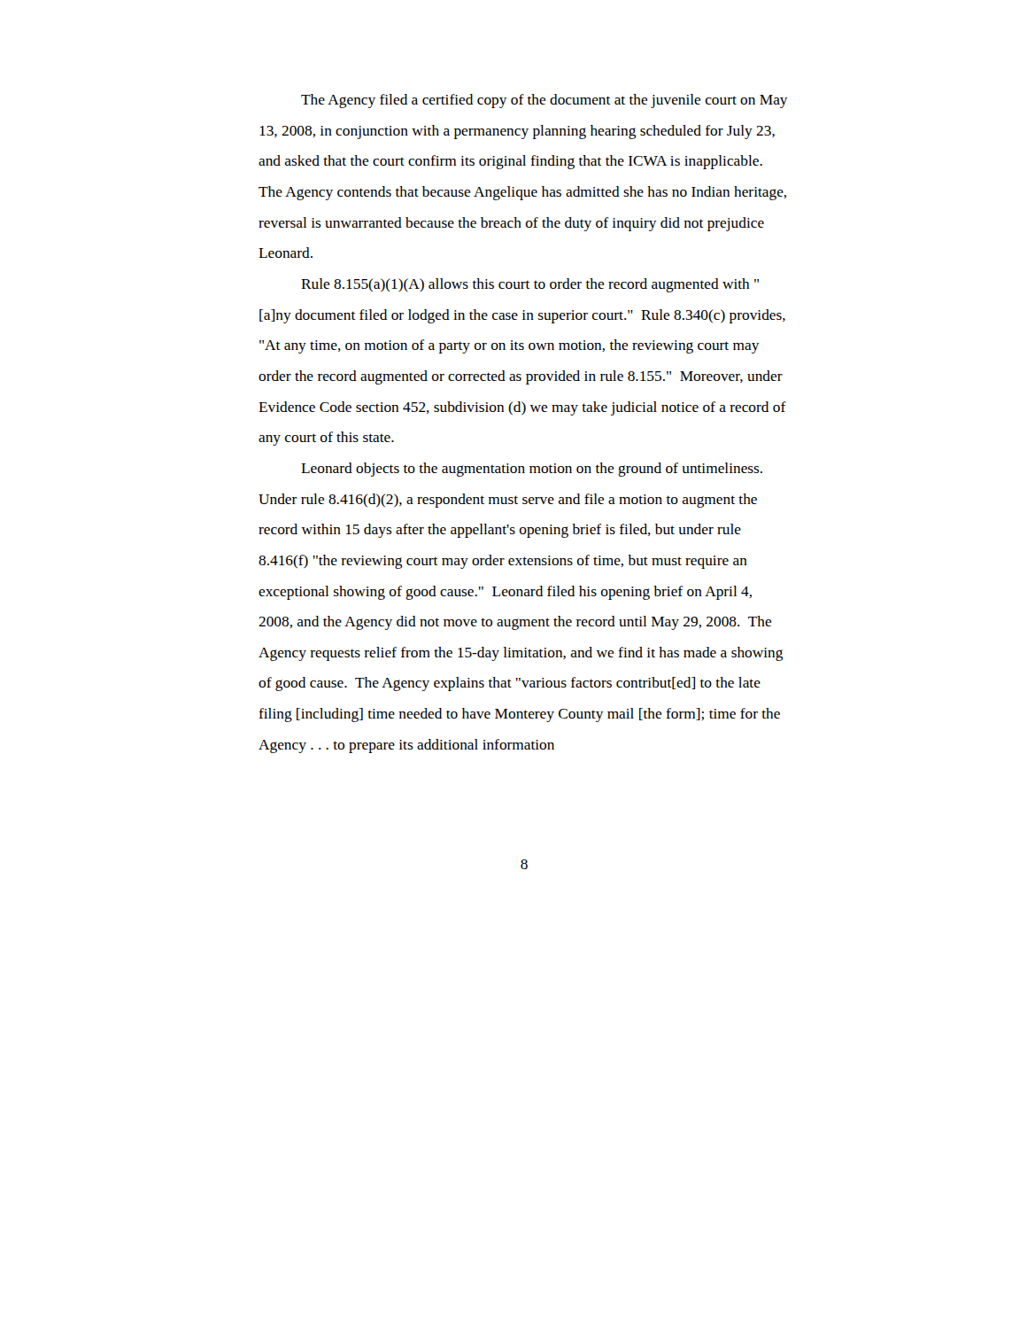The Agency filed a certified copy of the document at the juvenile court on May 13, 2008, in conjunction with a permanency planning hearing scheduled for July 23, and asked that the court confirm its original finding that the ICWA is inapplicable. The Agency contends that because Angelique has admitted she has no Indian heritage, reversal is unwarranted because the breach of the duty of inquiry did not prejudice Leonard.
Rule 8.155(a)(1)(A) allows this court to order the record augmented with "[a]ny document filed or lodged in the case in superior court." Rule 8.340(c) provides, "At any time, on motion of a party or on its own motion, the reviewing court may order the record augmented or corrected as provided in rule 8.155." Moreover, under Evidence Code section 452, subdivision (d) we may take judicial notice of a record of any court of this state.
Leonard objects to the augmentation motion on the ground of untimeliness. Under rule 8.416(d)(2), a respondent must serve and file a motion to augment the record within 15 days after the appellant's opening brief is filed, but under rule 8.416(f) "the reviewing court may order extensions of time, but must require an exceptional showing of good cause." Leonard filed his opening brief on April 4, 2008, and the Agency did not move to augment the record until May 29, 2008. The Agency requests relief from the 15-day limitation, and we find it has made a showing of good cause. The Agency explains that "various factors contribut[ed] to the late filing [including] time needed to have Monterey County mail [the form]; time for the Agency . . . to prepare its additional information
8